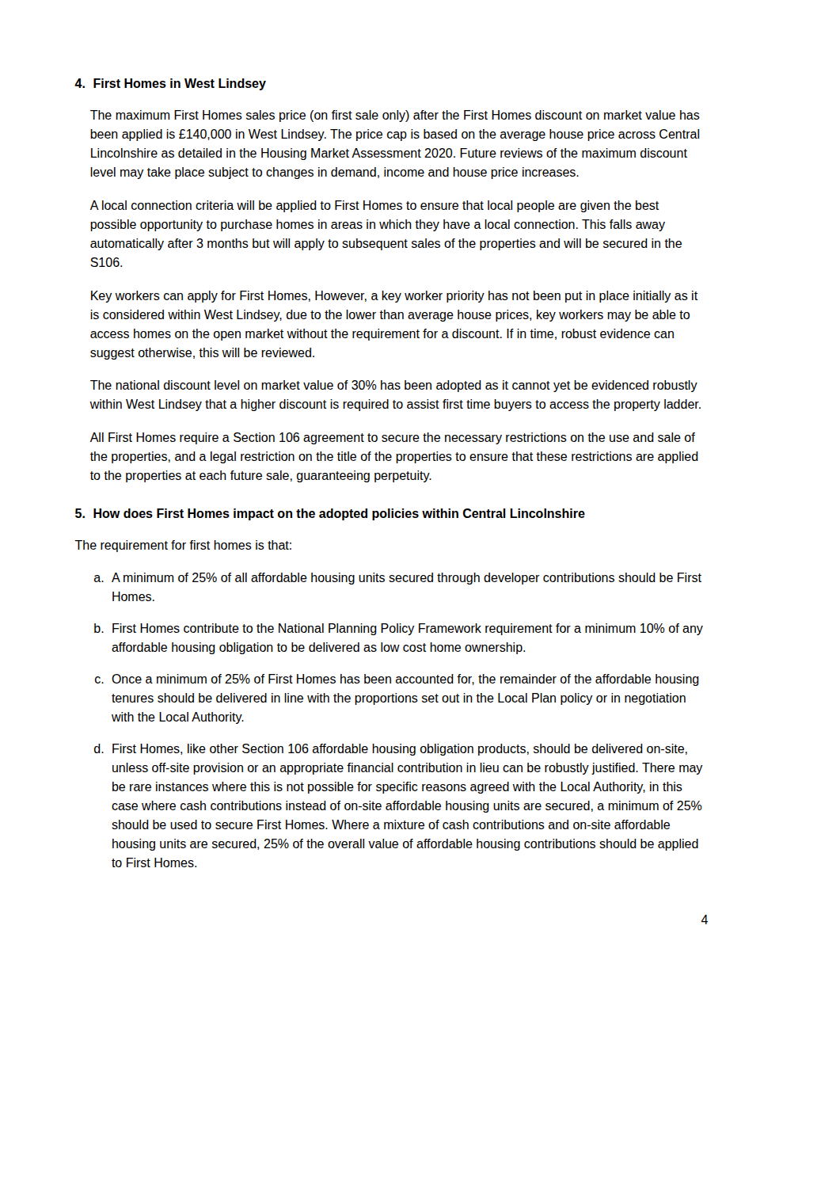4. First Homes in West Lindsey
The maximum First Homes sales price (on first sale only) after the First Homes discount on market value has been applied is £140,000 in West Lindsey. The price cap is based on the average house price across Central Lincolnshire as detailed in the Housing Market Assessment 2020. Future reviews of the maximum discount level may take place subject to changes in demand, income and house price increases.
A local connection criteria will be applied to First Homes to ensure that local people are given the best possible opportunity to purchase homes in areas in which they have a local connection. This falls away automatically after 3 months but will apply to subsequent sales of the properties and will be secured in the S106.
Key workers can apply for First Homes, However, a key worker priority has not been put in place initially as it is considered within West Lindsey, due to the lower than average house prices, key workers may be able to access homes on the open market without the requirement for a discount. If in time, robust evidence can suggest otherwise, this will be reviewed.
The national discount level on market value of 30% has been adopted as it cannot yet be evidenced robustly within West Lindsey that a higher discount is required to assist first time buyers to access the property ladder.
All First Homes require a Section 106 agreement to secure the necessary restrictions on the use and sale of the properties, and a legal restriction on the title of the properties to ensure that these restrictions are applied to the properties at each future sale, guaranteeing perpetuity.
5. How does First Homes impact on the adopted policies within Central Lincolnshire
The requirement for first homes is that:
A minimum of 25% of all affordable housing units secured through developer contributions should be First Homes.
First Homes contribute to the National Planning Policy Framework requirement for a minimum 10% of any affordable housing obligation to be delivered as low cost home ownership.
Once a minimum of 25% of First Homes has been accounted for, the remainder of the affordable housing tenures should be delivered in line with the proportions set out in the Local Plan policy or in negotiation with the Local Authority.
First Homes, like other Section 106 affordable housing obligation products, should be delivered on-site, unless off-site provision or an appropriate financial contribution in lieu can be robustly justified. There may be rare instances where this is not possible for specific reasons agreed with the Local Authority, in this case where cash contributions instead of on-site affordable housing units are secured, a minimum of 25% should be used to secure First Homes. Where a mixture of cash contributions and on-site affordable housing units are secured, 25% of the overall value of affordable housing contributions should be applied to First Homes.
4